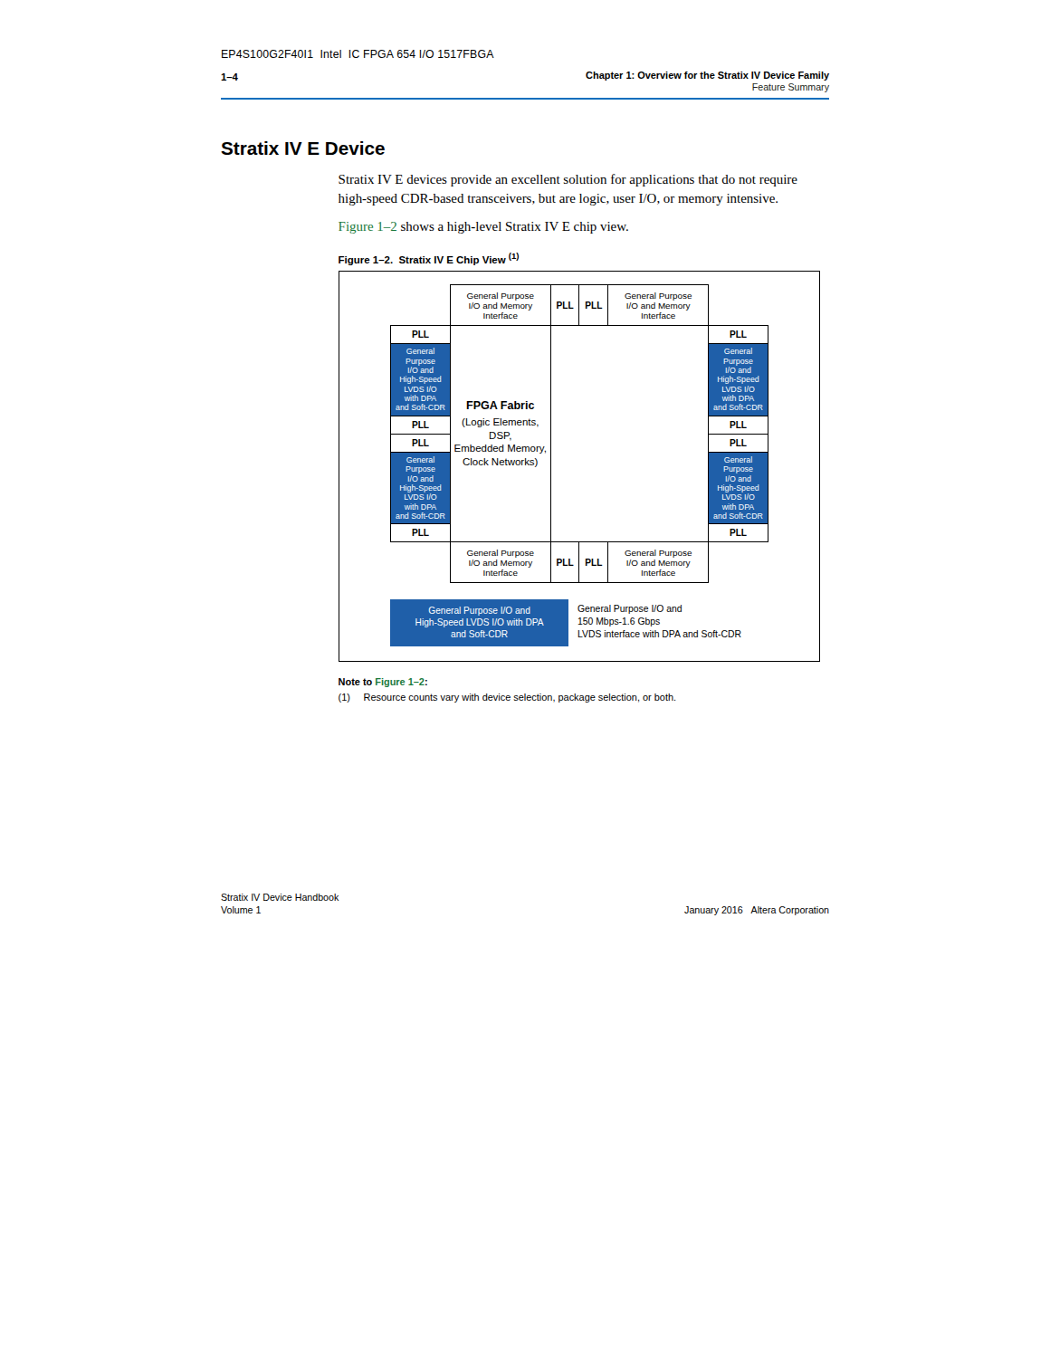EP4S100G2F40I1 Intel IC FPGA 654 I/O 1517FBGA
1–4
Chapter 1: Overview for the Stratix IV Device Family
Feature Summary
Stratix IV E Device
Stratix IV E devices provide an excellent solution for applications that do not require high-speed CDR-based transceivers, but are logic, user I/O, or memory intensive.
Figure 1–2 shows a high-level Stratix IV E chip view.
Figure 1–2. Stratix IV E Chip View (1)
| | General Purpose I/O and Memory Interface | PLL | PLL | General Purpose I/O and Memory Interface | |
| PLL | FPGA Fabric (Logic Elements, DSP, Embedded Memory, Clock Networks) | | | PLL |
| General Purpose I/O and High-Speed LVDS I/O with DPA and Soft-CDR | General Purpose I/O and High-Speed LVDS I/O with DPA and Soft-CDR |
| PLL | PLL |
| PLL | PLL |
| General Purpose I/O and High-Speed LVDS I/O with DPA and Soft-CDR | General Purpose I/O and High-Speed LVDS I/O with DPA and Soft-CDR |
| PLL | PLL |
| | General Purpose I/O and Memory Interface | PLL | PLL | General Purpose I/O and Memory Interface | |
General Purpose I/O and
High-Speed LVDS I/O with DPA
and Soft-CDR
General Purpose I/O and
150 Mbps-1.6 Gbps
LVDS interface with DPA and Soft-CDR
Note to Figure 1–2:
(1) Resource counts vary with device selection, package selection, or both.
Stratix IV Device Handbook
Volume 1
January 2016 Altera Corporation